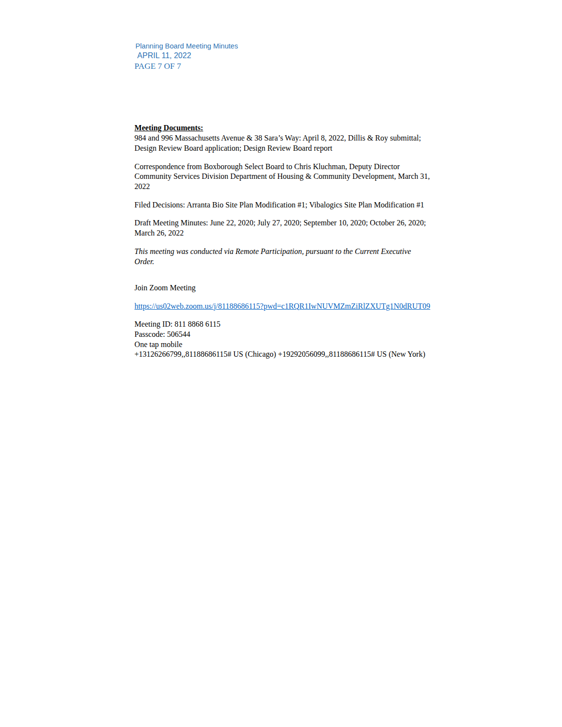Planning Board Meeting Minutes
APRIL 11, 2022
PAGE 7 OF 7
Meeting Documents:
984 and 996 Massachusetts Avenue & 38 Sara’s Way: April 8, 2022, Dillis & Roy submittal; Design Review Board application; Design Review Board report
Correspondence from Boxborough Select Board to Chris Kluchman, Deputy Director Community Services Division Department of Housing & Community Development, March 31, 2022
Filed Decisions: Arranta Bio Site Plan Modification #1; Vibalogics Site Plan Modification #1
Draft Meeting Minutes: June 22, 2020; July 27, 2020; September 10, 2020; October 26, 2020; March 26, 2022
This meeting was conducted via Remote Participation, pursuant to the Current Executive Order.
Join Zoom Meeting
https://us02web.zoom.us/j/81188686115?pwd=c1RQR1IwNUVMZmZiRlZXUTg1N0dRUT09
Meeting ID: 811 8868 6115
Passcode: 506544
One tap mobile
+13126266799,,81188686115# US (Chicago) +19292056099,,81188686115# US (New York)